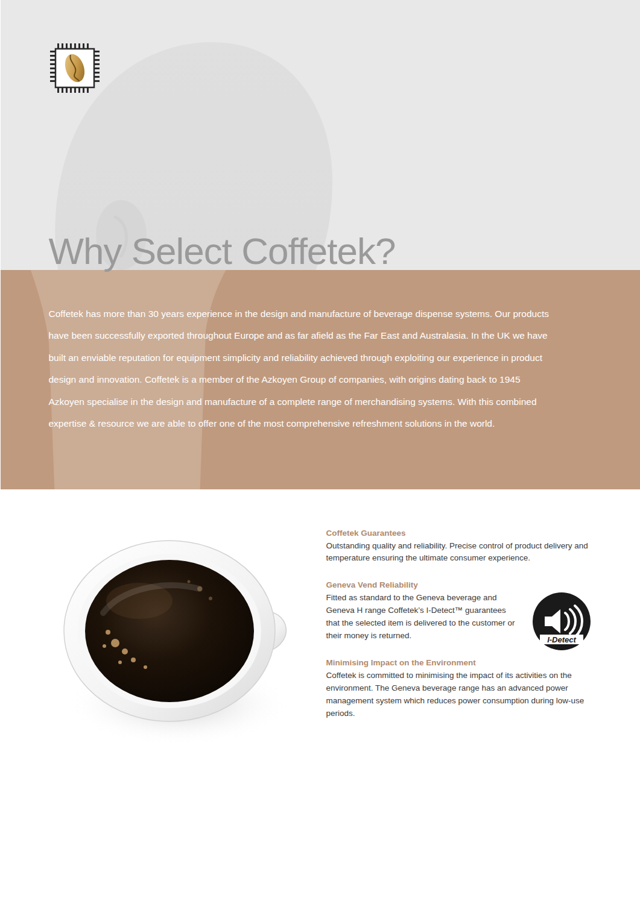Why Select Coffetek?
Coffetek has more than 30 years experience in the design and manufacture of beverage dispense systems. Our products have been successfully exported throughout Europe and as far afield as the Far East and Australasia. In the UK we have built an enviable reputation for equipment simplicity and reliability achieved through exploiting our experience in product design and innovation. Coffetek is a member of the Azkoyen Group of companies, with origins dating back to 1945 Azkoyen specialise in the design and manufacture of a complete range of merchandising systems. With this combined expertise & resource we are able to offer one of the most comprehensive refreshment solutions in the world.
Coffetek Guarantees
Outstanding quality and reliability. Precise control of product delivery and temperature ensuring the ultimate consumer experience.
Geneva Vend Reliability
Fitted as standard to the Geneva beverage and Geneva H range Coffetek’s I-Detect™ guarantees that the selected item is delivered to the customer or their money is returned.
I-Detect
Minimising Impact on the Environment
Coffetek is committed to minimising the impact of its activities on the environment. The Geneva beverage range has an advanced power management system which reduces power consumption during low-use periods.